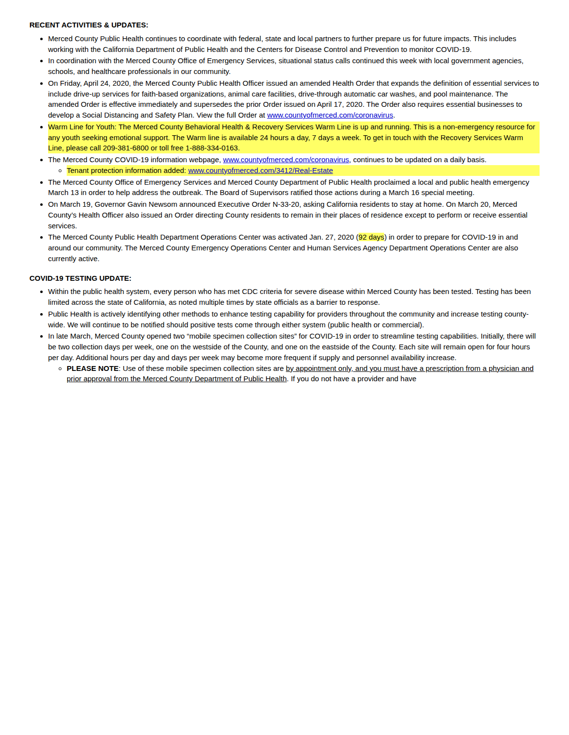RECENT ACTIVITIES & UPDATES:
Merced County Public Health continues to coordinate with federal, state and local partners to further prepare us for future impacts. This includes working with the California Department of Public Health and the Centers for Disease Control and Prevention to monitor COVID-19.
In coordination with the Merced County Office of Emergency Services, situational status calls continued this week with local government agencies, schools, and healthcare professionals in our community.
On Friday, April 24, 2020, the Merced County Public Health Officer issued an amended Health Order that expands the definition of essential services to include drive-up services for faith-based organizations, animal care facilities, drive-through automatic car washes, and pool maintenance. The amended Order is effective immediately and supersedes the prior Order issued on April 17, 2020. The Order also requires essential businesses to develop a Social Distancing and Safety Plan. View the full Order at www.countyofmerced.com/coronavirus.
Warm Line for Youth: The Merced County Behavioral Health & Recovery Services Warm Line is up and running. This is a non-emergency resource for any youth seeking emotional support. The Warm line is available 24 hours a day, 7 days a week. To get in touch with the Recovery Services Warm Line, please call 209-381-6800 or toll free 1-888-334-0163.
The Merced County COVID-19 information webpage, www.countyofmerced.com/coronavirus, continues to be updated on a daily basis.
Tenant protection information added: www.countyofmerced.com/3412/Real-Estate
The Merced County Office of Emergency Services and Merced County Department of Public Health proclaimed a local and public health emergency March 13 in order to help address the outbreak. The Board of Supervisors ratified those actions during a March 16 special meeting.
On March 19, Governor Gavin Newsom announced Executive Order N-33-20, asking California residents to stay at home. On March 20, Merced County’s Health Officer also issued an Order directing County residents to remain in their places of residence except to perform or receive essential services.
The Merced County Public Health Department Operations Center was activated Jan. 27, 2020 (92 days) in order to prepare for COVID-19 in and around our community. The Merced County Emergency Operations Center and Human Services Agency Department Operations Center are also currently active.
COVID-19 TESTING UPDATE:
Within the public health system, every person who has met CDC criteria for severe disease within Merced County has been tested. Testing has been limited across the state of California, as noted multiple times by state officials as a barrier to response.
Public Health is actively identifying other methods to enhance testing capability for providers throughout the community and increase testing county-wide. We will continue to be notified should positive tests come through either system (public health or commercial).
In late March, Merced County opened two “mobile specimen collection sites” for COVID-19 in order to streamline testing capabilities. Initially, there will be two collection days per week, one on the westside of the County, and one on the eastside of the County. Each site will remain open for four hours per day. Additional hours per day and days per week may become more frequent if supply and personnel availability increase.
PLEASE NOTE: Use of these mobile specimen collection sites are by appointment only, and you must have a prescription from a physician and prior approval from the Merced County Department of Public Health. If you do not have a provider and have